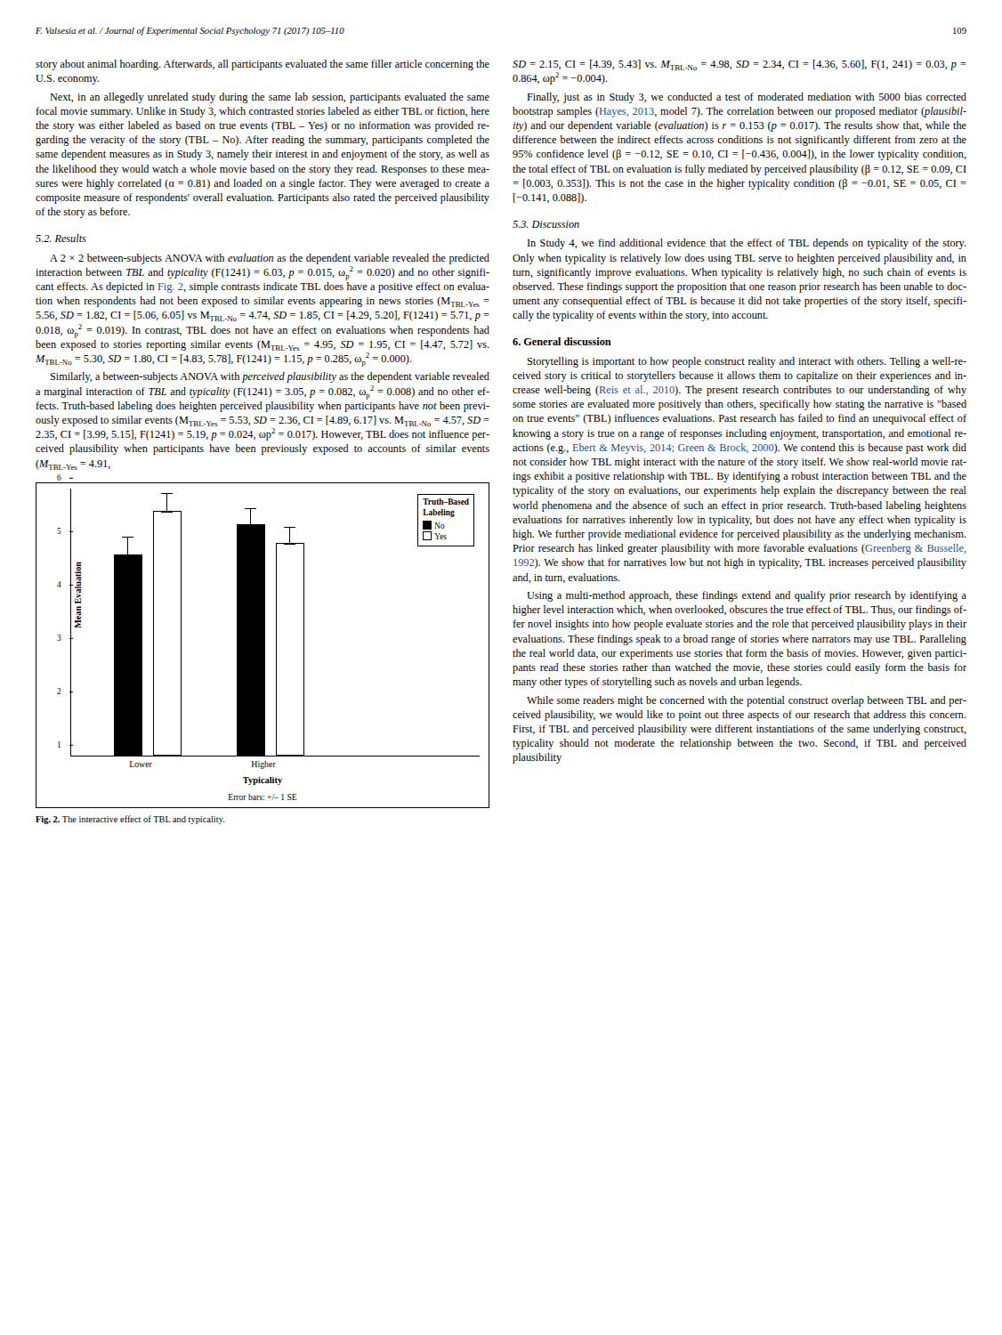F. Valsesia et al. / Journal of Experimental Social Psychology 71 (2017) 105–110 109
story about animal hoarding. Afterwards, all participants evaluated the same filler article concerning the U.S. economy.
Next, in an allegedly unrelated study during the same lab session, participants evaluated the same focal movie summary. Unlike in Study 3, which contrasted stories labeled as either TBL or fiction, here the story was either labeled as based on true events (TBL – Yes) or no information was provided regarding the veracity of the story (TBL – No). After reading the summary, participants completed the same dependent measures as in Study 3, namely their interest in and enjoyment of the story, as well as the likelihood they would watch a whole movie based on the story they read. Responses to these measures were highly correlated (α = 0.81) and loaded on a single factor. They were averaged to create a composite measure of respondents' overall evaluation. Participants also rated the perceived plausibility of the story as before.
5.2. Results
A 2 × 2 between-subjects ANOVA with evaluation as the dependent variable revealed the predicted interaction between TBL and typicality (F(1241) = 6.03, p = 0.015, ωp2 = 0.020) and no other significant effects. As depicted in Fig. 2, simple contrasts indicate TBL does have a positive effect on evaluation when respondents had not been exposed to similar events appearing in news stories (MTBL-Yes = 5.56, SD = 1.82, CI = [5.06, 6.05] vs MTBL-No = 4.74, SD = 1.85, CI = [4.29, 5.20], F(1241) = 5.71, p = 0.018, ωp2 = 0.019). In contrast, TBL does not have an effect on evaluations when respondents had been exposed to stories reporting similar events (MTBL-Yes = 4.95, SD = 1.95, CI = [4.47, 5.72] vs. MTBL-No = 5.30, SD = 1.80, CI = [4.83, 5.78], F(1241) = 1.15, p = 0.285, ωp2 = 0.000).
Similarly, a between-subjects ANOVA with perceived plausibility as the dependent variable revealed a marginal interaction of TBL and typicality (F(1241) = 3.05, p = 0.082, ωp2 = 0.008) and no other effects. Truth-based labeling does heighten perceived plausibility when participants have not been previously exposed to similar events (MTBL-Yes = 5.53, SD = 2.36, CI = [4.89, 6.17] vs. MTBL-No = 4.57, SD = 2.35, CI = [3.99, 5.15], F(1241) = 5.19, p = 0.024, ωp2 = 0.017). However, TBL does not influence perceived plausibility when participants have been previously exposed to accounts of similar events (MTBL-Yes = 4.91,
Mean Evaluation
6
5
4
3
2
1
Truth–Based
Labeling
No
Yes
Lower
Higher
Typicality
Error bars: +/– 1 SE
Fig. 2. The interactive effect of TBL and typicality.
SD = 2.15, CI = [4.39, 5.43] vs. MTBL-No = 4.98, SD = 2.34, CI = [4.36, 5.60], F(1, 241) = 0.03, p = 0.864, ωp2 = −0.004).
Finally, just as in Study 3, we conducted a test of moderated mediation with 5000 bias corrected bootstrap samples (Hayes, 2013, model 7). The correlation between our proposed mediator (plausibility) and our dependent variable (evaluation) is r = 0.153 (p = 0.017). The results show that, while the difference between the indirect effects across conditions is not significantly different from zero at the 95% confidence level (β = −0.12, SE = 0.10, CI = [−0.436, 0.004]), in the lower typicality condition, the total effect of TBL on evaluation is fully mediated by perceived plausibility (β = 0.12, SE = 0.09, CI = [0.003, 0.353]). This is not the case in the higher typicality condition (β = −0.01, SE = 0.05, CI = [−0.141, 0.088]).
5.3. Discussion
In Study 4, we find additional evidence that the effect of TBL depends on typicality of the story. Only when typicality is relatively low does using TBL serve to heighten perceived plausibility and, in turn, significantly improve evaluations. When typicality is relatively high, no such chain of events is observed. These findings support the proposition that one reason prior research has been unable to document any consequential effect of TBL is because it did not take properties of the story itself, specifically the typicality of events within the story, into account.
6. General discussion
Storytelling is important to how people construct reality and interact with others. Telling a well-received story is critical to storytellers because it allows them to capitalize on their experiences and increase well-being (Reis et al., 2010). The present research contributes to our understanding of why some stories are evaluated more positively than others, specifically how stating the narrative is "based on true events" (TBL) influences evaluations. Past research has failed to find an unequivocal effect of knowing a story is true on a range of responses including enjoyment, transportation, and emotional reactions (e.g., Ebert & Meyvis, 2014; Green & Brock, 2000). We contend this is because past work did not consider how TBL might interact with the nature of the story itself. We show real-world movie ratings exhibit a positive relationship with TBL. By identifying a robust interaction between TBL and the typicality of the story on evaluations, our experiments help explain the discrepancy between the real world phenomena and the absence of such an effect in prior research. Truth-based labeling heightens evaluations for narratives inherently low in typicality, but does not have any effect when typicality is high. We further provide mediational evidence for perceived plausibility as the underlying mechanism. Prior research has linked greater plausibility with more favorable evaluations (Greenberg & Busselle, 1992). We show that for narratives low but not high in typicality, TBL increases perceived plausibility and, in turn, evaluations.
Using a multi-method approach, these findings extend and qualify prior research by identifying a higher level interaction which, when overlooked, obscures the true effect of TBL. Thus, our findings offer novel insights into how people evaluate stories and the role that perceived plausibility plays in their evaluations. These findings speak to a broad range of stories where narrators may use TBL. Paralleling the real world data, our experiments use stories that form the basis of movies. However, given participants read these stories rather than watched the movie, these stories could easily form the basis for many other types of storytelling such as novels and urban legends.
While some readers might be concerned with the potential construct overlap between TBL and perceived plausibility, we would like to point out three aspects of our research that address this concern. First, if TBL and perceived plausibility were different instantiations of the same underlying construct, typicality should not moderate the relationship between the two. Second, if TBL and perceived plausibility